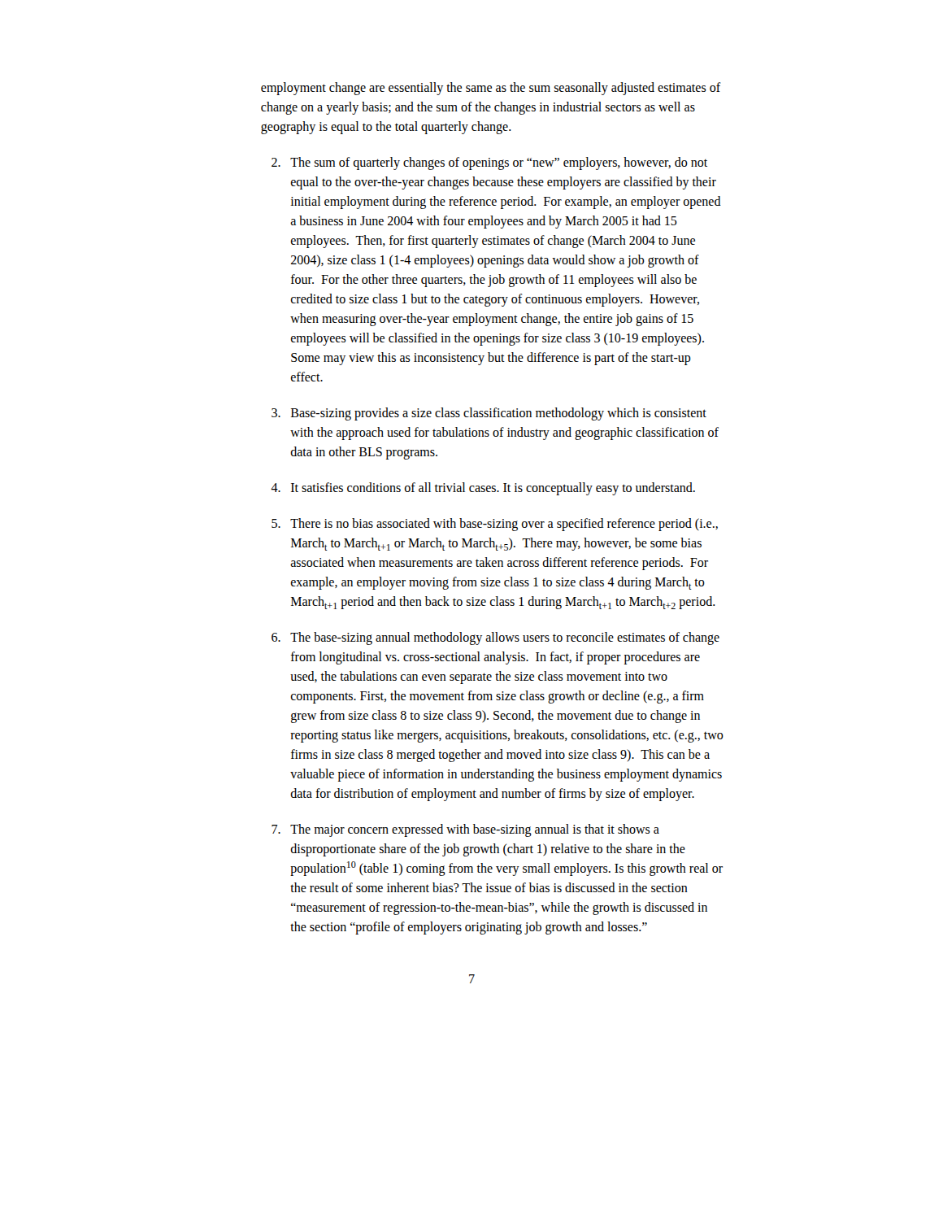employment change are essentially the same as the sum seasonally adjusted estimates of change on a yearly basis; and the sum of the changes in industrial sectors as well as geography is equal to the total quarterly change.
The sum of quarterly changes of openings or “new” employers, however, do not equal to the over-the-year changes because these employers are classified by their initial employment during the reference period. For example, an employer opened a business in June 2004 with four employees and by March 2005 it had 15 employees. Then, for first quarterly estimates of change (March 2004 to June 2004), size class 1 (1-4 employees) openings data would show a job growth of four. For the other three quarters, the job growth of 11 employees will also be credited to size class 1 but to the category of continuous employers. However, when measuring over-the-year employment change, the entire job gains of 15 employees will be classified in the openings for size class 3 (10-19 employees). Some may view this as inconsistency but the difference is part of the start-up effect.
Base-sizing provides a size class classification methodology which is consistent with the approach used for tabulations of industry and geographic classification of data in other BLS programs.
It satisfies conditions of all trivial cases. It is conceptually easy to understand.
There is no bias associated with base-sizing over a specified reference period (i.e., Marcht to Marcht+1 or Marcht to Marcht+5). There may, however, be some bias associated when measurements are taken across different reference periods. For example, an employer moving from size class 1 to size class 4 during Marcht to Marcht+1 period and then back to size class 1 during Marcht+1 to Marcht+2 period.
The base-sizing annual methodology allows users to reconcile estimates of change from longitudinal vs. cross-sectional analysis. In fact, if proper procedures are used, the tabulations can even separate the size class movement into two components. First, the movement from size class growth or decline (e.g., a firm grew from size class 8 to size class 9). Second, the movement due to change in reporting status like mergers, acquisitions, breakouts, consolidations, etc. (e.g., two firms in size class 8 merged together and moved into size class 9). This can be a valuable piece of information in understanding the business employment dynamics data for distribution of employment and number of firms by size of employer.
The major concern expressed with base-sizing annual is that it shows a disproportionate share of the job growth (chart 1) relative to the share in the population10 (table 1) coming from the very small employers. Is this growth real or the result of some inherent bias? The issue of bias is discussed in the section “measurement of regression-to-the-mean-bias”, while the growth is discussed in the section “profile of employers originating job growth and losses.”
7